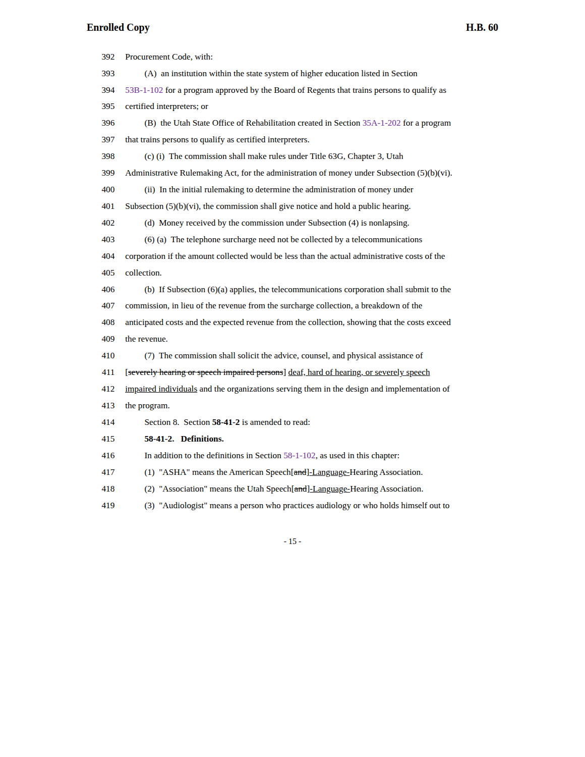Enrolled Copy H.B. 60
392 Procurement Code, with:
393(A) an institution within the state system of higher education listed in Section
39453B-1-102 for a program approved by the Board of Regents that trains persons to qualify as
395 certified interpreters; or
396(B) the Utah State Office of Rehabilitation created in Section 35A-1-202 for a program
397 that trains persons to qualify as certified interpreters.
398(c) (i) The commission shall make rules under Title 63G, Chapter 3, Utah
399 Administrative Rulemaking Act, for the administration of money under Subsection (5)(b)(vi).
400(ii) In the initial rulemaking to determine the administration of money under
401 Subsection (5)(b)(vi), the commission shall give notice and hold a public hearing.
402(d) Money received by the commission under Subsection (4) is nonlapsing.
403(6) (a) The telephone surcharge need not be collected by a telecommunications
404 corporation if the amount collected would be less than the actual administrative costs of the
405 collection.
406(b) If Subsection (6)(a) applies, the telecommunications corporation shall submit to the
407 commission, in lieu of the revenue from the surcharge collection, a breakdown of the
408 anticipated costs and the expected revenue from the collection, showing that the costs exceed
409 the revenue.
410(7) The commission shall solicit the advice, counsel, and physical assistance of
411[severely hearing or speech impaired persons] deaf, hard of hearing, or severely speech
412 impaired individuals and the organizations serving them in the design and implementation of
413 the program.
414 Section 8. Section 58-41-2 is amended to read:
41558-41-2. Definitions.
416 In addition to the definitions in Section 58-1-102, as used in this chapter:
417(1) "ASHA" means the American Speech[and]-Language-Hearing Association.
418(2) "Association" means the Utah Speech[and]-Language-Hearing Association.
419(3) "Audiologist" means a person who practices audiology or who holds himself out to
- 15 -